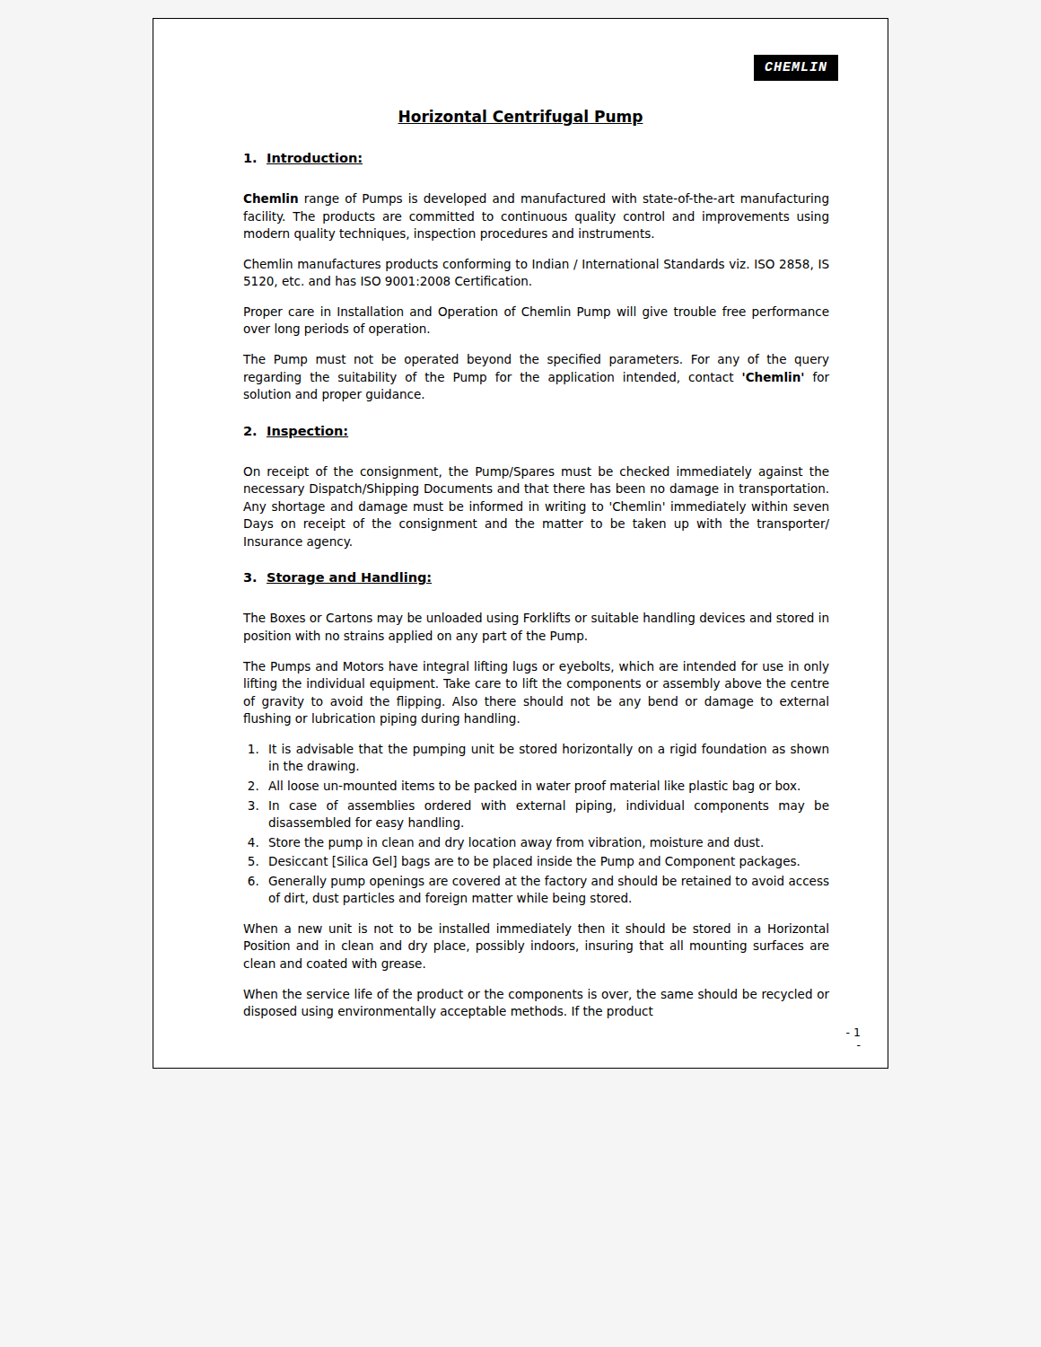CHEMLIN
Horizontal Centrifugal Pump
1.
Introduction:
Chemlin range of Pumps is developed and manufactured with state-of-the-art manufacturing facility. The products are committed to continuous quality control and improvements using modern quality techniques, inspection procedures and instruments.
Chemlin manufactures products conforming to Indian / International Standards viz. ISO 2858, IS 5120, etc. and has ISO 9001:2008 Certification.
Proper care in Installation and Operation of Chemlin Pump will give trouble free performance over long periods of operation.
The Pump must not be operated beyond the specified parameters. For any of the query regarding the suitability of the Pump for the application intended, contact 'Chemlin' for solution and proper guidance.
2.
Inspection:
On receipt of the consignment, the Pump/Spares must be checked immediately against the necessary Dispatch/Shipping Documents and that there has been no damage in transportation. Any shortage and damage must be informed in writing to 'Chemlin' immediately within seven Days on receipt of the consignment and the matter to be taken up with the transporter/ Insurance agency.
3.
Storage and Handling:
The Boxes or Cartons may be unloaded using Forklifts or suitable handling devices and stored in position with no strains applied on any part of the Pump.
The Pumps and Motors have integral lifting lugs or eyebolts, which are intended for use in only lifting the individual equipment. Take care to lift the components or assembly above the centre of gravity to avoid the flipping. Also there should not be any bend or damage to external flushing or lubrication piping during handling.
It is advisable that the pumping unit be stored horizontally on a rigid foundation as shown in the drawing.
All loose un-mounted items to be packed in water proof material like plastic bag or box.
In case of assemblies ordered with external piping, individual components may be disassembled for easy handling.
Store the pump in clean and dry location away from vibration, moisture and dust.
Desiccant [Silica Gel] bags are to be placed inside the Pump and Component packages.
Generally pump openings are covered at the factory and should be retained to avoid access of dirt, dust particles and foreign matter while being stored.
When a new unit is not to be installed immediately then it should be stored in a Horizontal Position and in clean and dry place, possibly indoors, insuring that all mounting surfaces are clean and coated with grease.
When the service life of the product or the components is over, the same should be recycled or disposed using environmentally acceptable methods. If the product
- 1
-